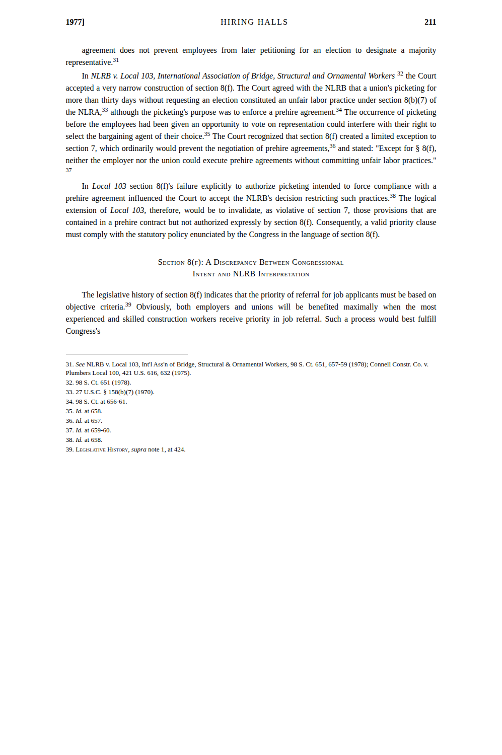1977] Hiring Halls 211
agreement does not prevent employees from later petitioning for an election to designate a majority representative.31
In NLRB v. Local 103, International Association of Bridge, Structural and Ornamental Workers 32 the Court accepted a very narrow construction of section 8(f). The Court agreed with the NLRB that a union's picketing for more than thirty days without requesting an election constituted an unfair labor practice under section 8(b)(7) of the NLRA,33 although the picketing's purpose was to enforce a prehire agreement.34 The occurrence of picketing before the employees had been given an opportunity to vote on representation could interfere with their right to select the bargaining agent of their choice.35 The Court recognized that section 8(f) created a limited exception to section 7, which ordinarily would prevent the negotiation of prehire agreements,36 and stated: "Except for § 8(f), neither the employer nor the union could execute prehire agreements without committing unfair labor practices." 37
In Local 103 section 8(f)'s failure explicitly to authorize picketing intended to force compliance with a prehire agreement influenced the Court to accept the NLRB's decision restricting such practices.38 The logical extension of Local 103, therefore, would be to invalidate, as violative of section 7, those provisions that are contained in a prehire contract but not authorized expressly by section 8(f). Consequently, a valid priority clause must comply with the statutory policy enunciated by the Congress in the language of section 8(f).
Section 8(f): A Discrepancy Between Congressional
Intent and NLRB Interpretation
The legislative history of section 8(f) indicates that the priority of referral for job applicants must be based on objective criteria.39 Obviously, both employers and unions will be benefited maximally when the most experienced and skilled construction workers receive priority in job referral. Such a process would best fulfill Congress's
31. See NLRB v. Local 103, Int'l Ass'n of Bridge, Structural & Ornamental Workers, 98 S. Ct. 651, 657-59 (1978); Connell Constr. Co. v. Plumbers Local 100, 421 U.S. 616, 632 (1975).
32. 98 S. Ct. 651 (1978).
33. 27 U.S.C. § 158(b)(7) (1970).
34. 98 S. Ct. at 656-61.
35. Id. at 658.
36. Id. at 657.
37. Id. at 659-60.
38. Id. at 658.
39. Legislative History, supra note 1, at 424.